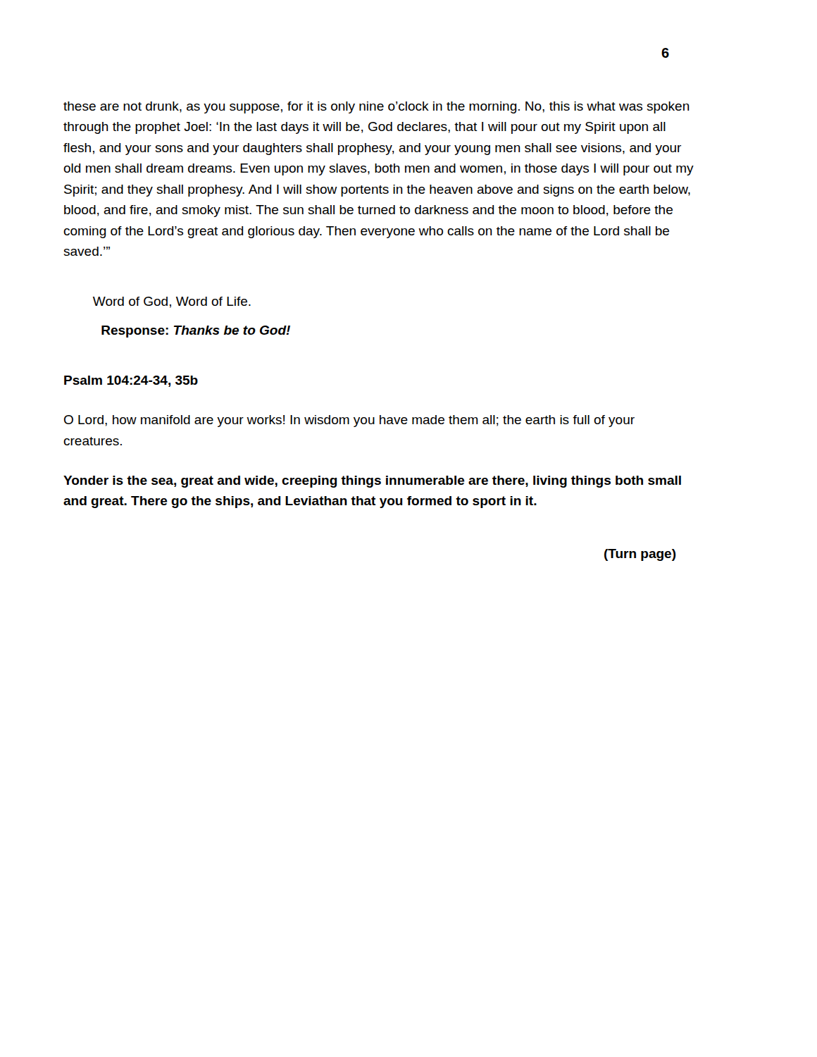6
these are not drunk, as you suppose, for it is only nine o’clock in the morning. No, this is what was spoken through the prophet Joel: ‘In the last days it will be, God declares, that I will pour out my Spirit upon all flesh, and your sons and your daughters shall prophesy, and your young men shall see visions, and your old men shall dream dreams. Even upon my slaves, both men and women, in those days I will pour out my Spirit; and they shall prophesy. And I will show portents in the heaven above and signs on the earth below, blood, and fire, and smoky mist. The sun shall be turned to darkness and the moon to blood, before the coming of the Lord’s great and glorious day. Then everyone who calls on the name of the Lord shall be saved.’”
Word of God, Word of Life.
Response: Thanks be to God!
Psalm 104:24-34, 35b
O Lord, how manifold are your works! In wisdom you have made them all; the earth is full of your creatures.
Yonder is the sea, great and wide, creeping things innumerable are there, living things both small and great. There go the ships, and Leviathan that you formed to sport in it.
(Turn page)